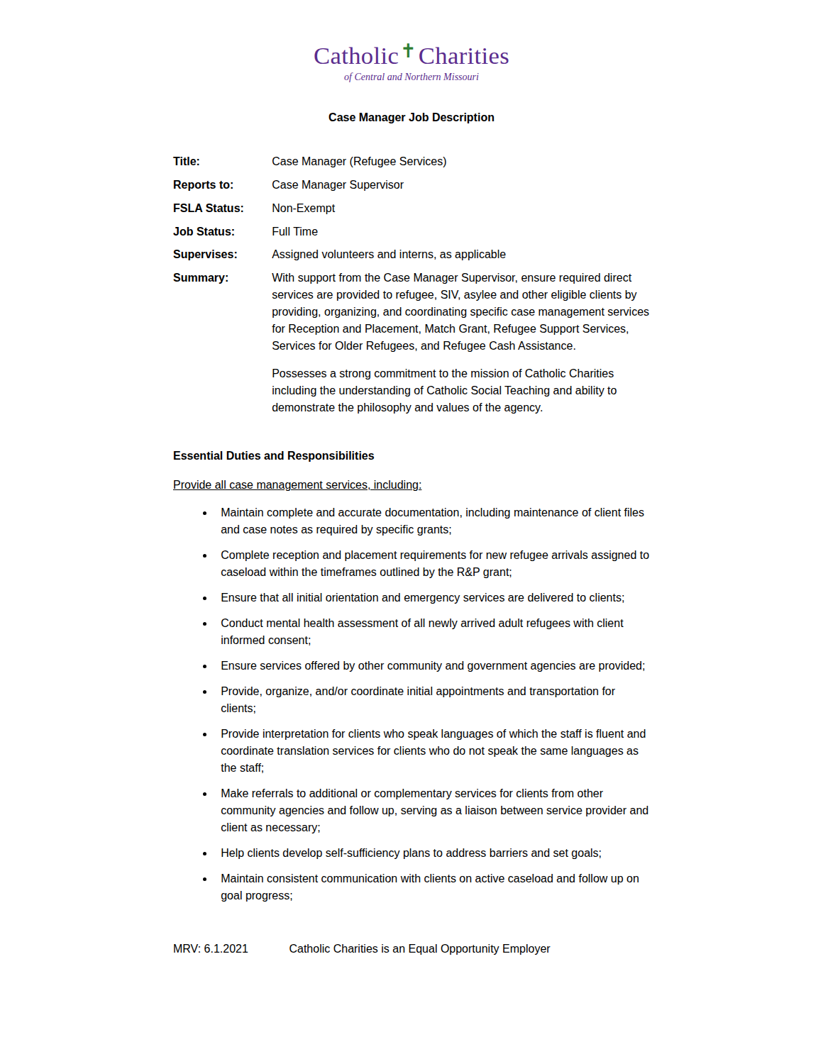Catholic✝Charities
of Central and Northern Missouri
Case Manager Job Description
| Title: | Case Manager (Refugee Services) |
| Reports to: | Case Manager Supervisor |
| FSLA Status: | Non-Exempt |
| Job Status: | Full Time |
| Supervises: | Assigned volunteers and interns, as applicable |
| Summary: | With support from the Case Manager Supervisor, ensure required direct services are provided to refugee, SIV, asylee and other eligible clients by providing, organizing, and coordinating specific case management services for Reception and Placement, Match Grant, Refugee Support Services, Services for Older Refugees, and Refugee Cash Assistance. Possesses a strong commitment to the mission of Catholic Charities including the understanding of Catholic Social Teaching and ability to demonstrate the philosophy and values of the agency. |
Essential Duties and Responsibilities
Provide all case management services, including:
Maintain complete and accurate documentation, including maintenance of client files and case notes as required by specific grants;
Complete reception and placement requirements for new refugee arrivals assigned to caseload within the timeframes outlined by the R&P grant;
Ensure that all initial orientation and emergency services are delivered to clients;
Conduct mental health assessment of all newly arrived adult refugees with client informed consent;
Ensure services offered by other community and government agencies are provided;
Provide, organize, and/or coordinate initial appointments and transportation for clients;
Provide interpretation for clients who speak languages of which the staff is fluent and coordinate translation services for clients who do not speak the same languages as the staff;
Make referrals to additional or complementary services for clients from other community agencies and follow up, serving as a liaison between service provider and client as necessary;
Help clients develop self-sufficiency plans to address barriers and set goals;
Maintain consistent communication with clients on active caseload and follow up on goal progress;
MRV: 6.1.2021 Catholic Charities is an Equal Opportunity Employer